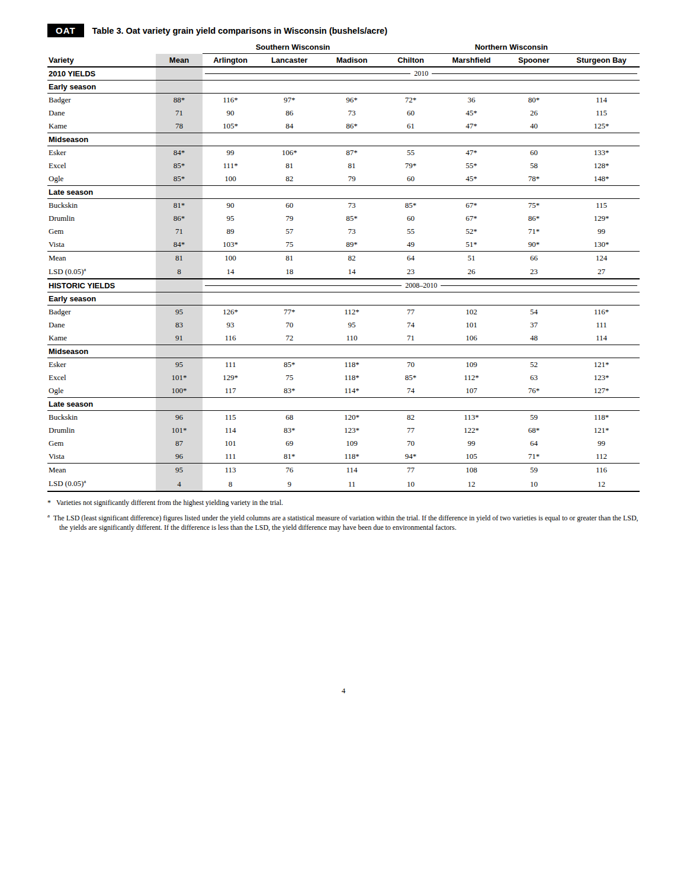OAT Table 3. Oat variety grain yield comparisons in Wisconsin (bushels/acre)
| | | Southern Wisconsin | Northern Wisconsin |
| --- | --- | --- | --- |
| Variety | Mean | Arlington | Lancaster | Madison | Chilton | Marshfield | Spooner | Sturgeon Bay |
| 2010 YIELDS | | 2010 |
| Early season | | |
| Badger | 88* | 116* | 97* | 96* | 72* | 36 | 80* | 114 |
| Dane | 71 | 90 | 86 | 73 | 60 | 45* | 26 | 115 |
| Kame | 78 | 105* | 84 | 86* | 61 | 47* | 40 | 125* |
| Midseason | | |
| Esker | 84* | 99 | 106* | 87* | 55 | 47* | 60 | 133* |
| Excel | 85* | 111* | 81 | 81 | 79* | 55* | 58 | 128* |
| Ogle | 85* | 100 | 82 | 79 | 60 | 45* | 78* | 148* |
| Late season | | |
| Buckskin | 81* | 90 | 60 | 73 | 85* | 67* | 75* | 115 |
| Drumlin | 86* | 95 | 79 | 85* | 60 | 67* | 86* | 129* |
| Gem | 71 | 89 | 57 | 73 | 55 | 52* | 71* | 99 |
| Vista | 84* | 103* | 75 | 89* | 49 | 51* | 90* | 130* |
| Mean | 81 | 100 | 81 | 82 | 64 | 51 | 66 | 124 |
| LSD (0.05) a | 8 | 14 | 18 | 14 | 23 | 26 | 23 | 27 |
| HISTORIC YIELDS | | 2008–2010 |
| Early season | | |
| Badger | 95 | 126* | 77* | 112* | 77 | 102 | 54 | 116* |
| Dane | 83 | 93 | 70 | 95 | 74 | 101 | 37 | 111 |
| Kame | 91 | 116 | 72 | 110 | 71 | 106 | 48 | 114 |
| Midseason | | |
| Esker | 95 | 111 | 85* | 118* | 70 | 109 | 52 | 121* |
| Excel | 101* | 129* | 75 | 118* | 85* | 112* | 63 | 123* |
| Ogle | 100* | 117 | 83* | 114* | 74 | 107 | 76* | 127* |
| Late season | | |
| Buckskin | 96 | 115 | 68 | 120* | 82 | 113* | 59 | 118* |
| Drumlin | 101* | 114 | 83* | 123* | 77 | 122* | 68* | 121* |
| Gem | 87 | 101 | 69 | 109 | 70 | 99 | 64 | 99 |
| Vista | 96 | 111 | 81* | 118* | 94* | 105 | 71* | 112 |
| Mean | 95 | 113 | 76 | 114 | 77 | 108 | 59 | 116 |
| LSD (0.05) a | 4 | 8 | 9 | 11 | 10 | 12 | 10 | 12 |
* Varieties not significantly different from the highest yielding variety in the trial.
a The LSD (least significant difference) figures listed under the yield columns are a statistical measure of variation within the trial. If the difference in yield of two varieties is equal to or greater than the LSD, the yields are significantly different. If the difference is less than the LSD, the yield difference may have been due to environmental factors.
4